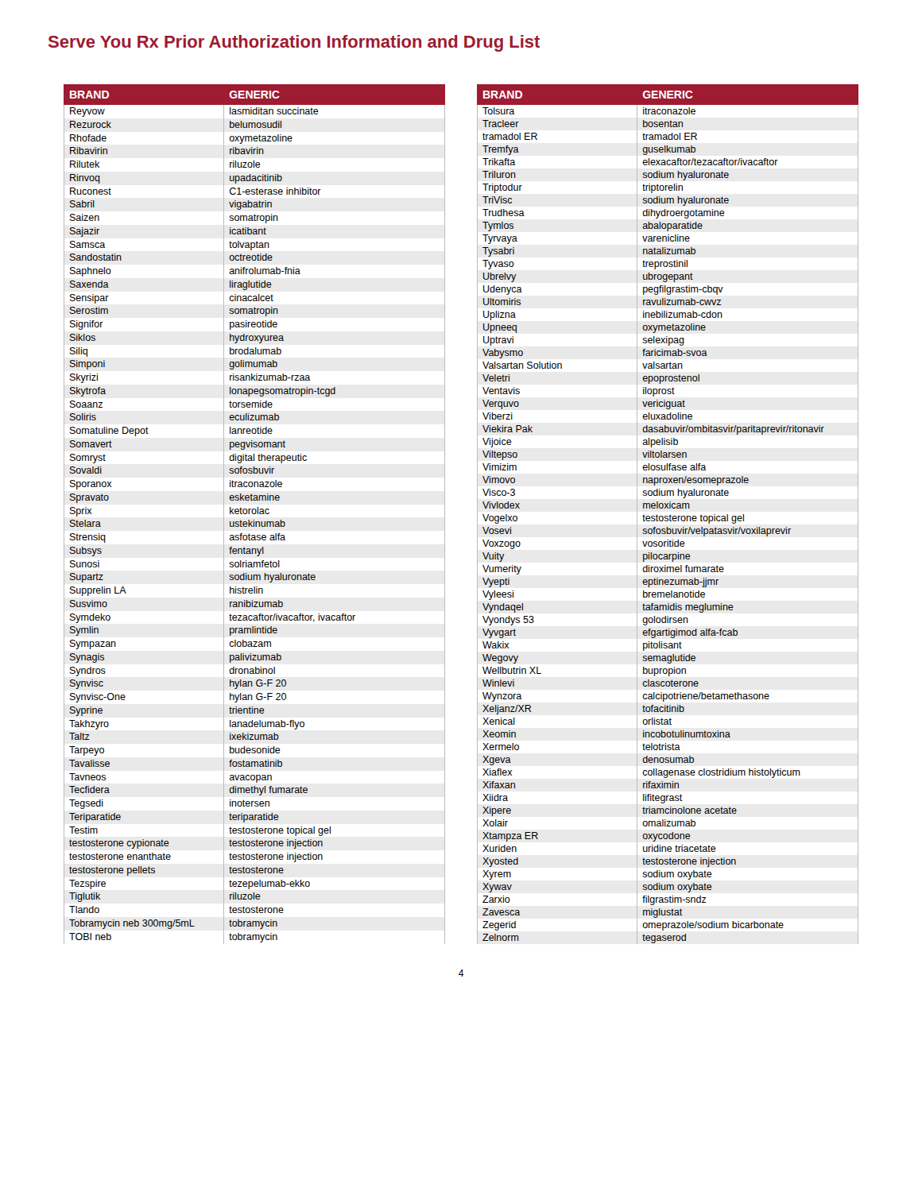Serve You Rx Prior Authorization Information and Drug List
| BRAND | GENERIC |
| --- | --- |
| Reyvow | lasmiditan succinate |
| Rezurock | belumosudil |
| Rhofade | oxymetazoline |
| Ribavirin | ribavirin |
| Rilutek | riluzole |
| Rinvoq | upadacitinib |
| Ruconest | C1-esterase inhibitor |
| Sabril | vigabatrin |
| Saizen | somatropin |
| Sajazir | icatibant |
| Samsca | tolvaptan |
| Sandostatin | octreotide |
| Saphnelo | anifrolumab-fnia |
| Saxenda | liraglutide |
| Sensipar | cinacalcet |
| Serostim | somatropin |
| Signifor | pasireotide |
| Siklos | hydroxyurea |
| Siliq | brodalumab |
| Simponi | golimumab |
| Skyrizi | risankizumab-rzaa |
| Skytrofa | lonapegsomatropin-tcgd |
| Soaanz | torsemide |
| Soliris | eculizumab |
| Somatuline Depot | lanreotide |
| Somavert | pegvisomant |
| Somryst | digital therapeutic |
| Sovaldi | sofosbuvir |
| Sporanox | itraconazole |
| Spravato | esketamine |
| Sprix | ketorolac |
| Stelara | ustekinumab |
| Strensiq | asfotase alfa |
| Subsys | fentanyl |
| Sunosi | solriamfetol |
| Supartz | sodium hyaluronate |
| Supprelin LA | histrelin |
| Susvimo | ranibizumab |
| Symdeko | tezacaftor/ivacaftor, ivacaftor |
| Symlin | pramlintide |
| Sympazan | clobazam |
| Synagis | palivizumab |
| Syndros | dronabinol |
| Synvisc | hylan G-F 20 |
| Synvisc-One | hylan G-F 20 |
| Syprine | trientine |
| Takhzyro | lanadelumab-flyo |
| Taltz | ixekizumab |
| Tarpeyo | budesonide |
| Tavalisse | fostamatinib |
| Tavneos | avacopan |
| Tecfidera | dimethyl fumarate |
| Tegsedi | inotersen |
| Teriparatide | teriparatide |
| Testim | testosterone topical gel |
| testosterone cypionate | testosterone injection |
| testosterone enanthate | testosterone injection |
| testosterone pellets | testosterone |
| Tezspire | tezepelumab-ekko |
| Tiglutik | riluzole |
| Tlando | testosterone |
| Tobramycin neb 300mg/5mL | tobramycin |
| TOBI neb | tobramycin |
| BRAND | GENERIC |
| --- | --- |
| Tolsura | itraconazole |
| Tracleer | bosentan |
| tramadol ER | tramadol ER |
| Tremfya | guselkumab |
| Trikafta | elexacaftor/tezacaftor/ivacaftor |
| Triluron | sodium hyaluronate |
| Triptodur | triptorelin |
| TriVisc | sodium hyaluronate |
| Trudhesa | dihydroergotamine |
| Tymlos | abaloparatide |
| Tyrvaya | varenicline |
| Tysabri | natalizumab |
| Tyvaso | treprostinil |
| Ubrelvy | ubrogepant |
| Udenyca | pegfilgrastim-cbqv |
| Ultomiris | ravulizumab-cwvz |
| Uplizna | inebilizumab-cdon |
| Upneeq | oxymetazoline |
| Uptravi | selexipag |
| Vabysmo | faricimab-svoa |
| Valsartan Solution | valsartan |
| Veletri | epoprostenol |
| Ventavis | iloprost |
| Verquvo | vericiguat |
| Viberzi | eluxadoline |
| Viekira Pak | dasabuvir/ombitasvir/paritaprevir/ritonavir |
| Vijoice | alpelisib |
| Viltepso | viltolarsen |
| Vimizim | elosulfase alfa |
| Vimovo | naproxen/esomeprazole |
| Visco-3 | sodium hyaluronate |
| Vivlodex | meloxicam |
| Vogelxo | testosterone topical gel |
| Vosevi | sofosbuvir/velpatasvir/voxilaprevir |
| Voxzogo | vosoritide |
| Vuity | pilocarpine |
| Vumerity | diroximel fumarate |
| Vyepti | eptinezumab-jjmr |
| Vyleesi | bremelanotide |
| Vyndaqel | tafamidis meglumine |
| Vyondys 53 | golodirsen |
| Vyvgart | efgartigimod alfa-fcab |
| Wakix | pitolisant |
| Wegovy | semaglutide |
| Wellbutrin XL | bupropion |
| Winlevi | clascoterone |
| Wynzora | calcipotriene/betamethasone |
| Xeljanz/XR | tofacitinib |
| Xenical | orlistat |
| Xeomin | incobotulinumtoxina |
| Xermelo | telotrista |
| Xgeva | denosumab |
| Xiaflex | collagenase clostridium histolyticum |
| Xifaxan | rifaximin |
| Xiidra | lifitegrast |
| Xipere | triamcinolone acetate |
| Xolair | omalizumab |
| Xtampza ER | oxycodone |
| Xuriden | uridine triacetate |
| Xyosted | testosterone injection |
| Xyrem | sodium oxybate |
| Xywav | sodium oxybate |
| Zarxio | filgrastim-sndz |
| Zavesca | miglustat |
| Zegerid | omeprazole/sodium bicarbonate |
| Zelnorm | tegaserod |
4